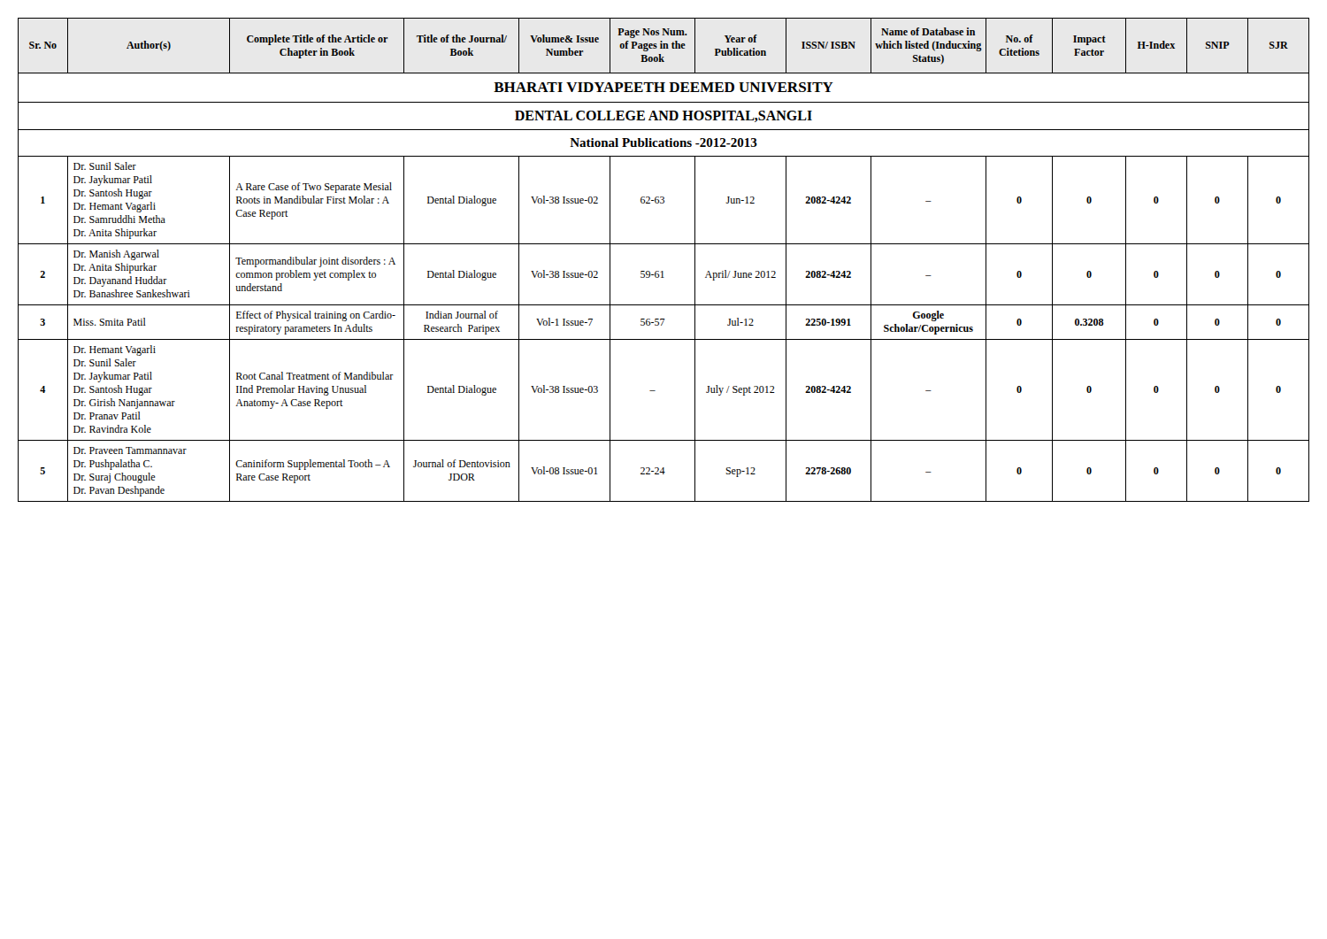| BHARATI VIDYAPEETH DEEMED UNIVERSITY |
| DENTAL COLLEGE AND HOSPITAL,SANGLI |
| National Publications -2012-2013 |
| Sr. No | Author(s) | Complete Title of the Article or Chapter in Book | Title of the Journal/ Book | Volume& Issue Number | Page Nos Num. of Pages in the Book | Year of Publication | ISSN/ ISBN | Name of Database in which listed (Inducxing Status) | No. of Citetions | Impact Factor | H-Index | SNIP | SJR |
| 1 | Dr. Sunil Saler Dr. Jaykumar Patil Dr. Santosh Hugar Dr. Hemant Vagarli Dr. Samruddhi Metha Dr. Anita Shipurkar | A Rare Case of Two Separate Mesial Roots in Mandibular First Molar : A Case Report | Dental Dialogue | Vol-38 Issue-02 | 62-63 | Jun-12 | 2082-4242 | – | 0 | 0 | 0 | 0 | 0 |
| 2 | Dr. Manish Agarwal Dr. Anita Shipurkar Dr. Dayanand Huddar Dr. Banashree Sankeshwari | Tempormandibular joint disorders : A common problem yet complex to understand | Dental Dialogue | Vol-38 Issue-02 | 59-61 | April/ June 2012 | 2082-4242 | – | 0 | 0 | 0 | 0 | 0 |
| 3 | Miss. Smita Patil | Effect of Physical training on Cardio- respiratory parameters In Adults | Indian Journal of Research Paripex | Vol-1 Issue-7 | 56-57 | Jul-12 | 2250-1991 | Google Scholar/Copernicus | 0 | 0.3208 | 0 | 0 | 0 |
| 4 | Dr. Hemant Vagarli Dr. Sunil Saler Dr. Jaykumar Patil Dr. Santosh Hugar Dr. Girish Nanjannawar Dr. Pranav Patil Dr. Ravindra Kole | Root Canal Treatment of Mandibular IInd Premolar Having Unusual Anatomy- A Case Report | Dental Dialogue | Vol-38 Issue-03 | – | July / Sept 2012 | 2082-4242 | – | 0 | 0 | 0 | 0 | 0 |
| 5 | Dr. Praveen Tammannavar Dr. Pushpalatha C. Dr. Suraj Chougule Dr. Pavan Deshpande | Caniniform Supplemental Tooth – A Rare Case Report | Journal of Dentovision JDOR | Vol-08 Issue-01 | 22-24 | Sep-12 | 2278-2680 | – | 0 | 0 | 0 | 0 | 0 |